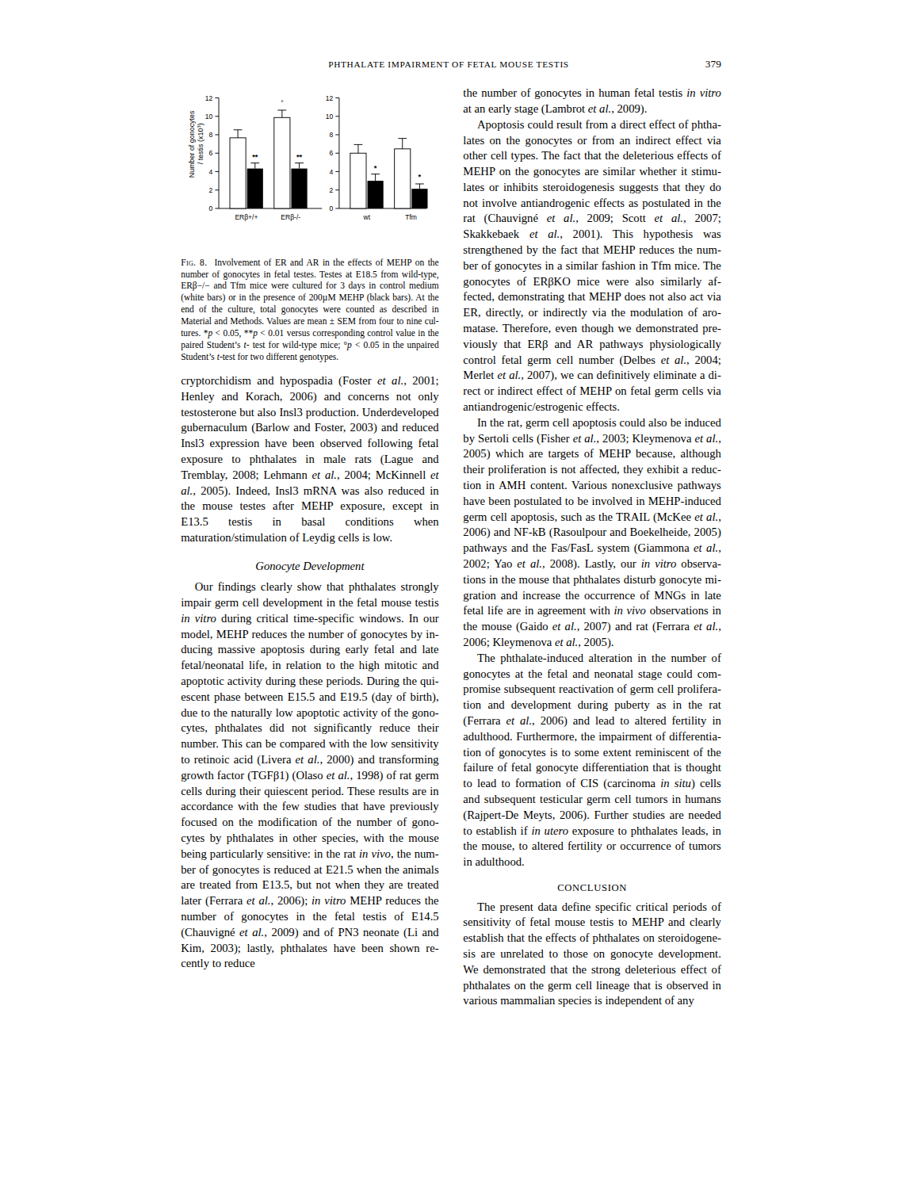Phthalate Impairment of Fetal Mouse Testis 379
0 2 4 6 8 10 12 Number of gonocytes / testis (x103) ** ° ** ERβ+/+ ERβ-/- 0 2 4 6 8 10 12 * * wt Tfm
Fig. 8. Involvement of ER and AR in the effects of MEHP on the number of gonocytes in fetal testes. Testes at E18.5 from wild-type, ERβ−/− and Tfm mice were cultured for 3 days in control medium (white bars) or in the presence of 200µM MEHP (black bars). At the end of the culture, total gonocytes were counted as described in Material and Methods. Values are mean ± SEM from four to nine cultures. *p < 0.05, **p < 0.01 versus corresponding control value in the paired Student’s t- test for wild-type mice; °p < 0.05 in the unpaired Student’s t-test for two different genotypes.
cryptorchidism and hypospadia (Foster et al., 2001; Henley and Korach, 2006) and concerns not only testosterone but also Insl3 production. Underdeveloped gubernaculum (Barlow and Foster, 2003) and reduced Insl3 expression have been observed following fetal exposure to phthalates in male rats (Lague and Tremblay, 2008; Lehmann et al., 2004; McKinnell et al., 2005). Indeed, Insl3 mRNA was also reduced in the mouse testes after MEHP exposure, except in E13.5 testis in basal conditions when maturation/stimulation of Leydig cells is low.
Gonocyte Development
Our findings clearly show that phthalates strongly impair germ cell development in the fetal mouse testis in vitro during critical time-specific windows. In our model, MEHP reduces the number of gonocytes by inducing massive apoptosis during early fetal and late fetal/neonatal life, in relation to the high mitotic and apoptotic activity during these periods. During the quiescent phase between E15.5 and E19.5 (day of birth), due to the naturally low apoptotic activity of the gonocytes, phthalates did not significantly reduce their number. This can be compared with the low sensitivity to retinoic acid (Livera et al., 2000) and transforming growth factor (TGFβ1) (Olaso et al., 1998) of rat germ cells during their quiescent period. These results are in accordance with the few studies that have previously focused on the modification of the number of gonocytes by phthalates in other species, with the mouse being particularly sensitive: in the rat in vivo, the number of gonocytes is reduced at E21.5 when the animals are treated from E13.5, but not when they are treated later (Ferrara et al., 2006); in vitro MEHP reduces the number of gonocytes in the fetal testis of E14.5 (Chauvigné et al., 2009) and of PN3 neonate (Li and Kim, 2003); lastly, phthalates have been shown recently to reduce
the number of gonocytes in human fetal testis in vitro at an early stage (Lambrot et al., 2009).
Apoptosis could result from a direct effect of phthalates on the gonocytes or from an indirect effect via other cell types. The fact that the deleterious effects of MEHP on the gonocytes are similar whether it stimulates or inhibits steroidogenesis suggests that they do not involve antiandrogenic effects as postulated in the rat (Chauvigné et al., 2009; Scott et al., 2007; Skakkebaek et al., 2001). This hypothesis was strengthened by the fact that MEHP reduces the number of gonocytes in a similar fashion in Tfm mice. The gonocytes of ERβKO mice were also similarly affected, demonstrating that MEHP does not also act via ER, directly, or indirectly via the modulation of aromatase. Therefore, even though we demonstrated previously that ERβ and AR pathways physiologically control fetal germ cell number (Delbes et al., 2004; Merlet et al., 2007), we can definitively eliminate a direct or indirect effect of MEHP on fetal germ cells via antiandrogenic/estrogenic effects.
In the rat, germ cell apoptosis could also be induced by Sertoli cells (Fisher et al., 2003; Kleymenova et al., 2005) which are targets of MEHP because, although their proliferation is not affected, they exhibit a reduction in AMH content. Various nonexclusive pathways have been postulated to be involved in MEHP-induced germ cell apoptosis, such as the TRAIL (McKee et al., 2006) and NF-kB (Rasoulpour and Boekelheide, 2005) pathways and the Fas/FasL system (Giammona et al., 2002; Yao et al., 2008). Lastly, our in vitro observations in the mouse that phthalates disturb gonocyte migration and increase the occurrence of MNGs in late fetal life are in agreement with in vivo observations in the mouse (Gaido et al., 2007) and rat (Ferrara et al., 2006; Kleymenova et al., 2005).
The phthalate-induced alteration in the number of gonocytes at the fetal and neonatal stage could compromise subsequent reactivation of germ cell proliferation and development during puberty as in the rat (Ferrara et al., 2006) and lead to altered fertility in adulthood. Furthermore, the impairment of differentiation of gonocytes is to some extent reminiscent of the failure of fetal gonocyte differentiation that is thought to lead to formation of CIS (carcinoma in situ) cells and subsequent testicular germ cell tumors in humans (Rajpert-De Meyts, 2006). Further studies are needed to establish if in utero exposure to phthalates leads, in the mouse, to altered fertility or occurrence of tumors in adulthood.
Conclusion
The present data define specific critical periods of sensitivity of fetal mouse testis to MEHP and clearly establish that the effects of phthalates on steroidogenesis are unrelated to those on gonocyte development. We demonstrated that the strong deleterious effect of phthalates on the germ cell lineage that is observed in various mammalian species is independent of any